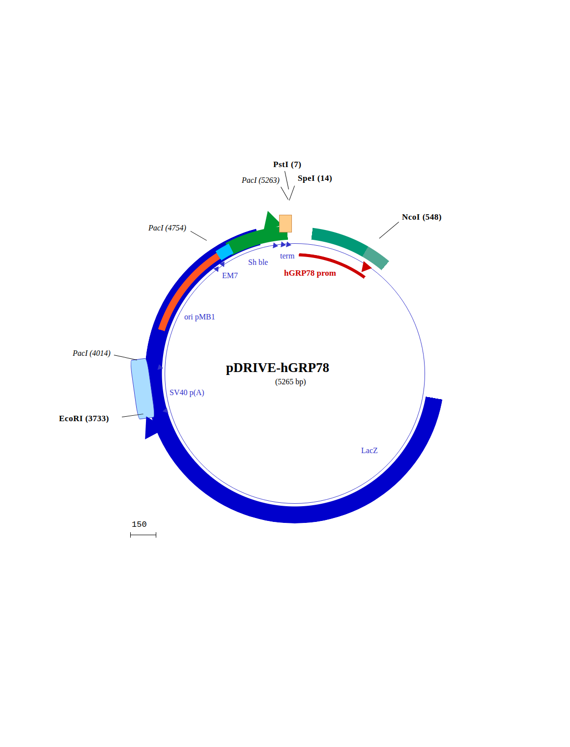PstI (7)
SpeI (14)
PacI (5263)
NcoI (548)
PacI (4754)
PacI (4014)
EcoRI (3733)
term
Sh ble
EM7
ori pMB1
SV40 p(A)
LacZ
hGRP78 prom
pDRIVE-hGRP78
(5265 bp)
150